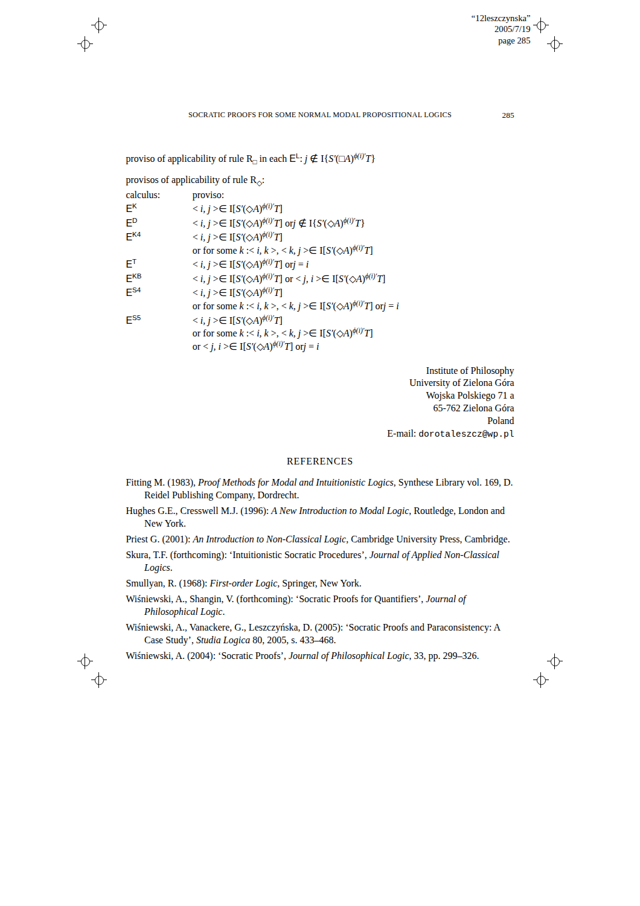“12leszczynska”
2005/7/19
page 285
SOCRATIC PROOFS FOR SOME NORMAL MODAL PROPOSITIONAL LOGICS 285
proviso of applicability of rule R□ in each EL: j ∉ I{S′(□A)ϕ(i)′T}
provisos of applicability of rule R◇:
| calculus: | proviso: |
| E K | < i, j >∈ I[ S′ (◇ A ) ϕ(i)′ T ] |
| E D | < i, j >∈ I[ S′ (◇ A ) ϕ(i)′ T ] or j ∉ I{ S′ (◇ A ) ϕ(i)′ T } |
| E K4 | < i, j >∈ I[ S′ (◇ A ) ϕ(i)′ T ] or for some k :< i, k >, < k, j >∈ I[ S′ (◇ A ) ϕ(i)′ T ] |
| E T | < i, j >∈ I[ S′ (◇ A ) ϕ(i)′ T ] or j = i |
| E KB | < i, j >∈ I[ S′ (◇ A ) ϕ(i)′ T ] or < j, i >∈ I[ S′ (◇ A ) ϕ(i)′ T ] |
| E S4 | < i, j >∈ I[ S′ (◇ A ) ϕ(i)′ T ] or for some k :< i, k >, < k, j >∈ I[ S′ (◇ A ) ϕ(i)′ T ] or j = i |
| E S5 | < i, j >∈ I[ S′ (◇ A ) ϕ(i)′ T ] or for some k :< i, k >, < k, j >∈ I[ S′ (◇ A ) ϕ(i)′ T ] or < j, i >∈ I[ S′ (◇ A ) ϕ(i)′ T ] or j = i |
Institute of Philosophy
University of Zielona Góra
Wojska Polskiego 71 a
65-762 Zielona Góra
Poland
E-mail: dorotaleszcz@wp.pl
REFERENCES
Fitting M. (1983), Proof Methods for Modal and Intuitionistic Logics, Synthese Library vol. 169, D. Reidel Publishing Company, Dordrecht.
Hughes G.E., Cresswell M.J. (1996): A New Introduction to Modal Logic, Routledge, London and New York.
Priest G. (2001): An Introduction to Non-Classical Logic, Cambridge University Press, Cambridge.
Skura, T.F. (forthcoming): ‘Intuitionistic Socratic Procedures’, Journal of Applied Non-Classical Logics.
Smullyan, R. (1968): First-order Logic, Springer, New York.
Wiśniewski, A., Shangin, V. (forthcoming): ‘Socratic Proofs for Quantifiers’, Journal of Philosophical Logic.
Wiśniewski, A., Vanackere, G., Leszczyńska, D. (2005): ‘Socratic Proofs and Paraconsistency: A Case Study’, Studia Logica 80, 2005, s. 433–468.
Wiśniewski, A. (2004): ‘Socratic Proofs’, Journal of Philosophical Logic, 33, pp. 299–326.